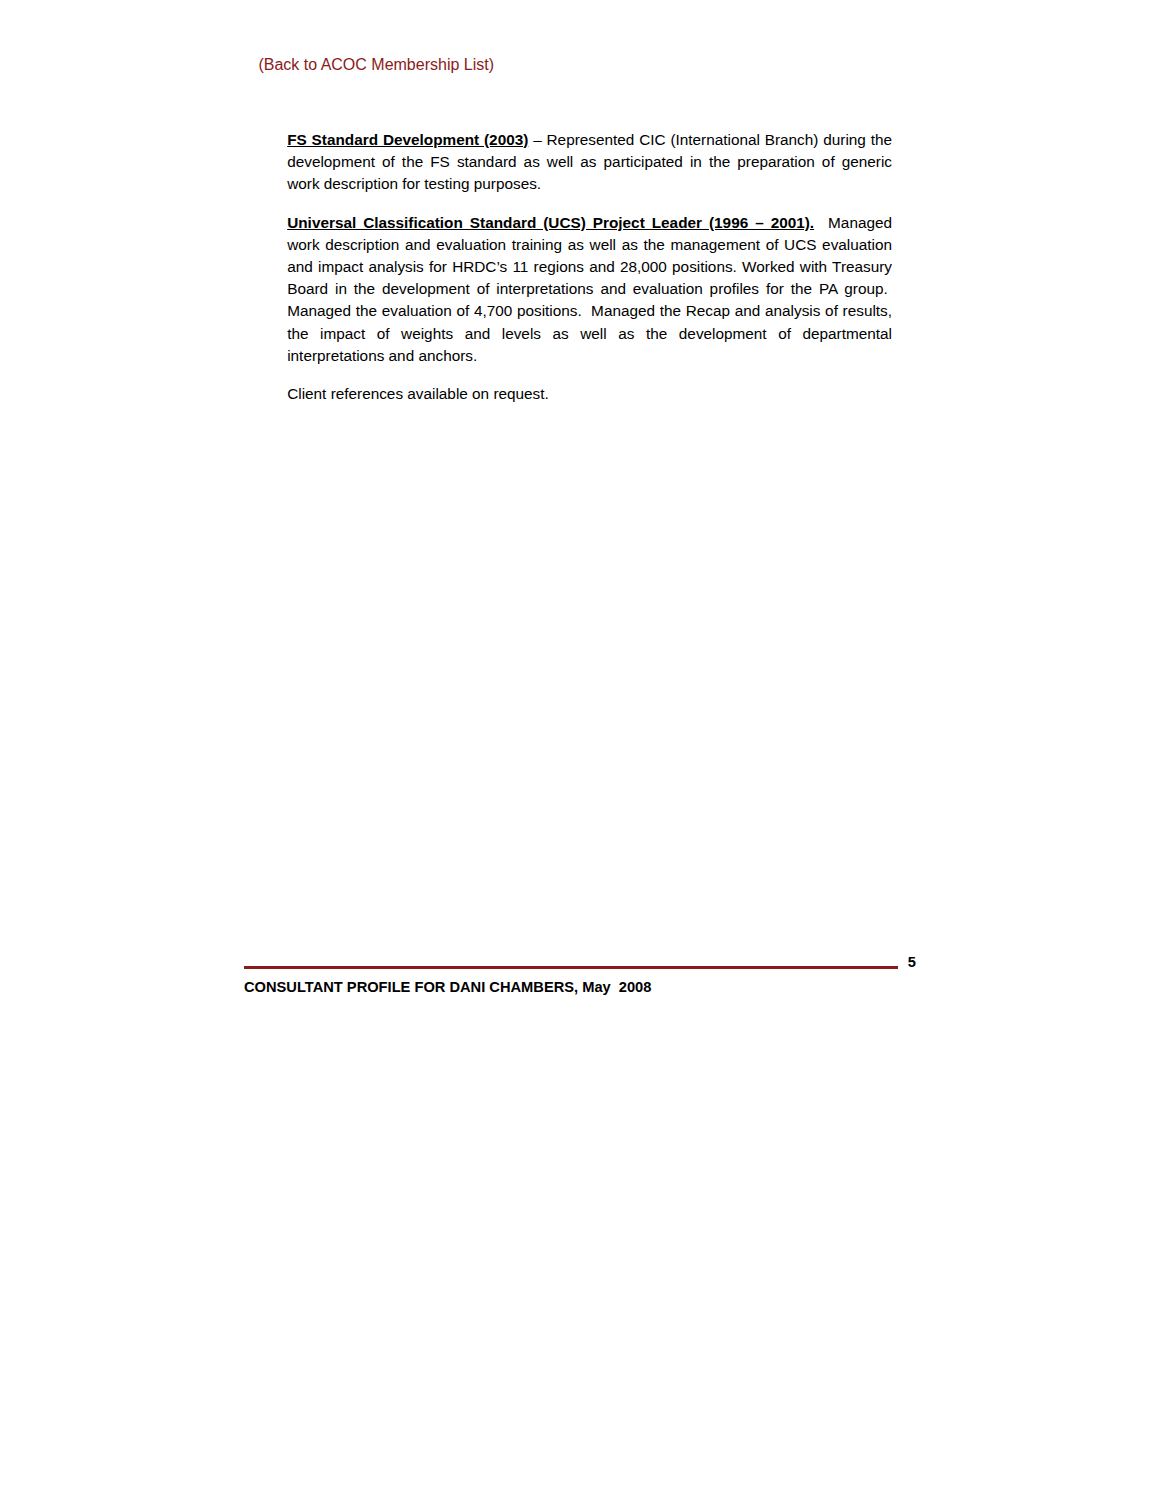(Back to ACOC Membership List)
FS Standard Development (2003) – Represented CIC (International Branch) during the development of the FS standard as well as participated in the preparation of generic work description for testing purposes.
Universal Classification Standard (UCS) Project Leader (1996 – 2001). Managed work description and evaluation training as well as the management of UCS evaluation and impact analysis for HRDC’s 11 regions and 28,000 positions. Worked with Treasury Board in the development of interpretations and evaluation profiles for the PA group. Managed the evaluation of 4,700 positions. Managed the Recap and analysis of results, the impact of weights and levels as well as the development of departmental interpretations and anchors.
Client references available on request.
5
CONSULTANT PROFILE FOR DANI CHAMBERS, May 2008